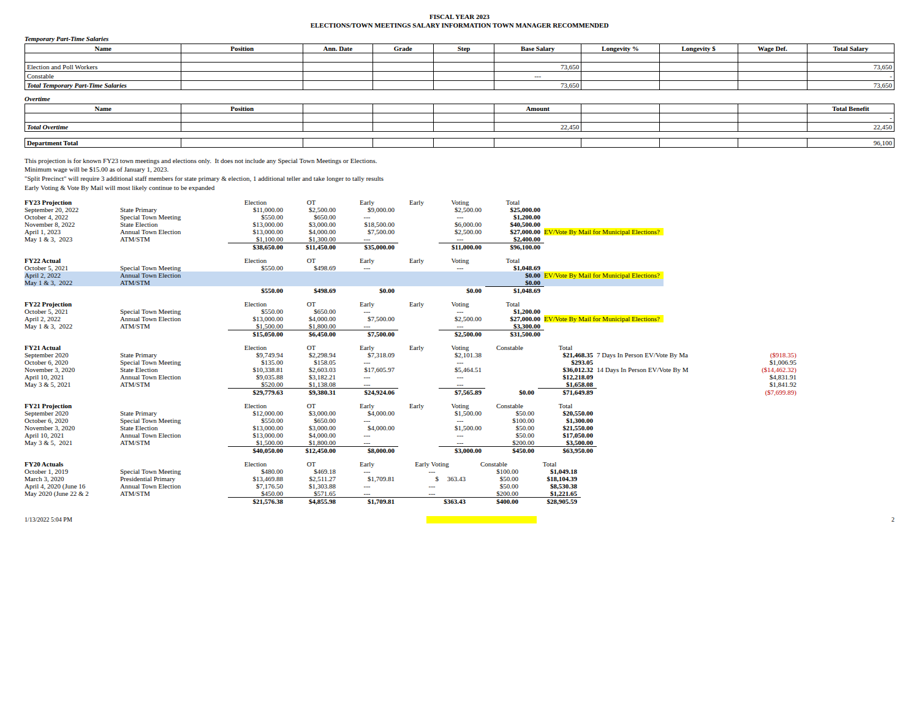FISCAL YEAR 2023
ELECTIONS/TOWN MEETINGS SALARY INFORMATION TOWN MANAGER RECOMMENDED
Temporary Part-Time Salaries
| Name | Position | Ann. Date | Grade | Step | Base Salary | Longevity % | Longevity $ | Wage Def. | Total Salary |
| --- | --- | --- | --- | --- | --- | --- | --- | --- | --- |
| Election and Poll Workers | | | | | 73,650 | | | | 73,650 |
| Constable | | | | | --- | | | | - |
| Total Temporary Part-Time Salaries | | | | | 73,650 | | | | 73,650 |
Overtime
| Name | Position | | | | Amount | | | | Total Benefit |
| --- | --- | --- | --- | --- | --- | --- | --- | --- | --- |
| | | | | | | | | | - |
| Total Overtime | | | | | 22,450 | | | | 22,450 |
| Department Total | | | | | | | | | 96,100 |
This projection is for known FY23 town meetings and elections only. It does not include any Special Town Meetings or Elections.
Minimum wage will be $15.00 as of January 1, 2023.
"Split Precinct" will require 3 additional staff members for state primary & election, 1 additional teller and take longer to tally results
Early Voting & Vote By Mail will most likely continue to be expanded
| FY23 Projection | | Election | OT | Early | Early | Voting | Total | |
| September 20, 2022 | State Primary | $11,000.00 | $2,500.00 | $9,000.00 | | $2,500.00 | $25,000.00 | |
| October 4, 2022 | Special Town Meeting | $550.00 | $650.00 | --- | | --- | $1,200.00 | |
| November 8, 2022 | State Election | $13,000.00 | $3,000.00 | $18,500.00 | | $6,000.00 | $40,500.00 | |
| April 1, 2023 | Annual Town Election | $13,000.00 | $4,000.00 | $7,500.00 | | $2,500.00 | $27,000.00 | EV/Vote By Mail for Municipal Elections? |
| May 1 & 3, 2023 | ATM/STM | $1,100.00 | $1,300.00 | --- | | --- | $2,400.00 | |
| | | $38,650.00 | $11,450.00 | $35,000.00 | | $11,000.00 | $96,100.00 | |
| FY22 Actual | | Election | OT | Early | Early | Voting | Total | |
| October 5, 2021 | Special Town Meeting | $550.00 | $498.69 | --- | | --- | $1,048.69 | |
| April 2, 2022 | Annual Town Election | | | | | | $0.00 | EV/Vote By Mail for Municipal Elections? |
| May 1 & 3, 2022 | ATM/STM | | | | | | $0.00 | |
| | | $550.00 | $498.69 | $0.00 | | $0.00 | $1,048.69 | |
| FY22 Projection | | Election | OT | Early | Early | Voting | Total | |
| October 5, 2021 | Special Town Meeting | $550.00 | $650.00 | --- | | --- | $1,200.00 | |
| April 2, 2022 | Annual Town Election | $13,000.00 | $4,000.00 | $7,500.00 | | $2,500.00 | $27,000.00 | EV/Vote By Mail for Municipal Elections? |
| May 1 & 3, 2022 | ATM/STM | $1,500.00 | $1,800.00 | --- | | --- | $3,300.00 | |
| | | $15,050.00 | $6,450.00 | $7,500.00 | | $2,500.00 | $31,500.00 | |
| FY21 Actual | | Election | OT | Early | Early | Voting | Constable | Total | | |
| September 2020 | State Primary | $9,749.94 | $2,298.94 | $7,318.09 | | $2,101.38 | | $21,468.35 | 7 Days In Person EV/Vote By Ma | ($918.35) |
| October 6, 2020 | Special Town Meeting | $135.00 | $158.05 | --- | | --- | | $293.05 | | $1,006.95 |
| November 3, 2020 | State Election | $10,338.81 | $2,603.03 | $17,605.97 | | $5,464.51 | | $36,012.32 | 14 Days In Person EV/Vote By M | ($14,462.32) |
| April 10, 2021 | Annual Town Election | $9,035.88 | $3,182.21 | --- | | --- | | $12,218.09 | | $4,831.91 |
| May 3 & 5, 2021 | ATM/STM | $520.00 | $1,138.08 | --- | | --- | | $1,658.08 | | $1,841.92 |
| | | $29,779.63 | $9,380.31 | $24,924.06 | | $7,565.89 | $0.00 | $71,649.89 | | ($7,699.89) |
| FY21 Projection | | Election | OT | Early | Early | Voting | Constable | Total |
| September 2020 | State Primary | $12,000.00 | $3,000.00 | $4,000.00 | | $1,500.00 | $50.00 | $20,550.00 |
| October 6, 2020 | Special Town Meeting | $550.00 | $650.00 | --- | | --- | $100.00 | $1,300.00 |
| November 3, 2020 | State Election | $13,000.00 | $3,000.00 | $4,000.00 | | $1,500.00 | $50.00 | $21,550.00 |
| April 10, 2021 | Annual Town Election | $13,000.00 | $4,000.00 | --- | | --- | $50.00 | $17,050.00 |
| May 3 & 5, 2021 | ATM/STM | $1,500.00 | $1,800.00 | --- | | --- | $200.00 | $3,500.00 |
| | | $40,050.00 | $12,450.00 | $8,000.00 | | $3,000.00 | $450.00 | $63,950.00 |
| FY20 Actuals | | Election | OT | Early | Early Voting | Constable | Total |
| October 1, 2019 | Special Town Meeting | $480.00 | $469.18 | --- | --- | $100.00 | $1,049.18 |
| March 3, 2020 | Presidential Primary | $13,469.88 | $2,511.27 | $1,709.81 | $ 363.43 | $50.00 | $18,104.39 |
| April 4, 2020 (June 16 | Annual Town Election | $7,176.50 | $1,303.88 | --- | --- | $50.00 | $8,530.38 |
| May 2020 (June 22 & 2 | ATM/STM | $450.00 | $571.65 | --- | --- | $200.00 | $1,221.65 |
| | | $21,576.38 | $4,855.98 | $1,709.81 | $363.43 | $400.00 | $28,905.59 |
1/13/2022 5:04 PM 2